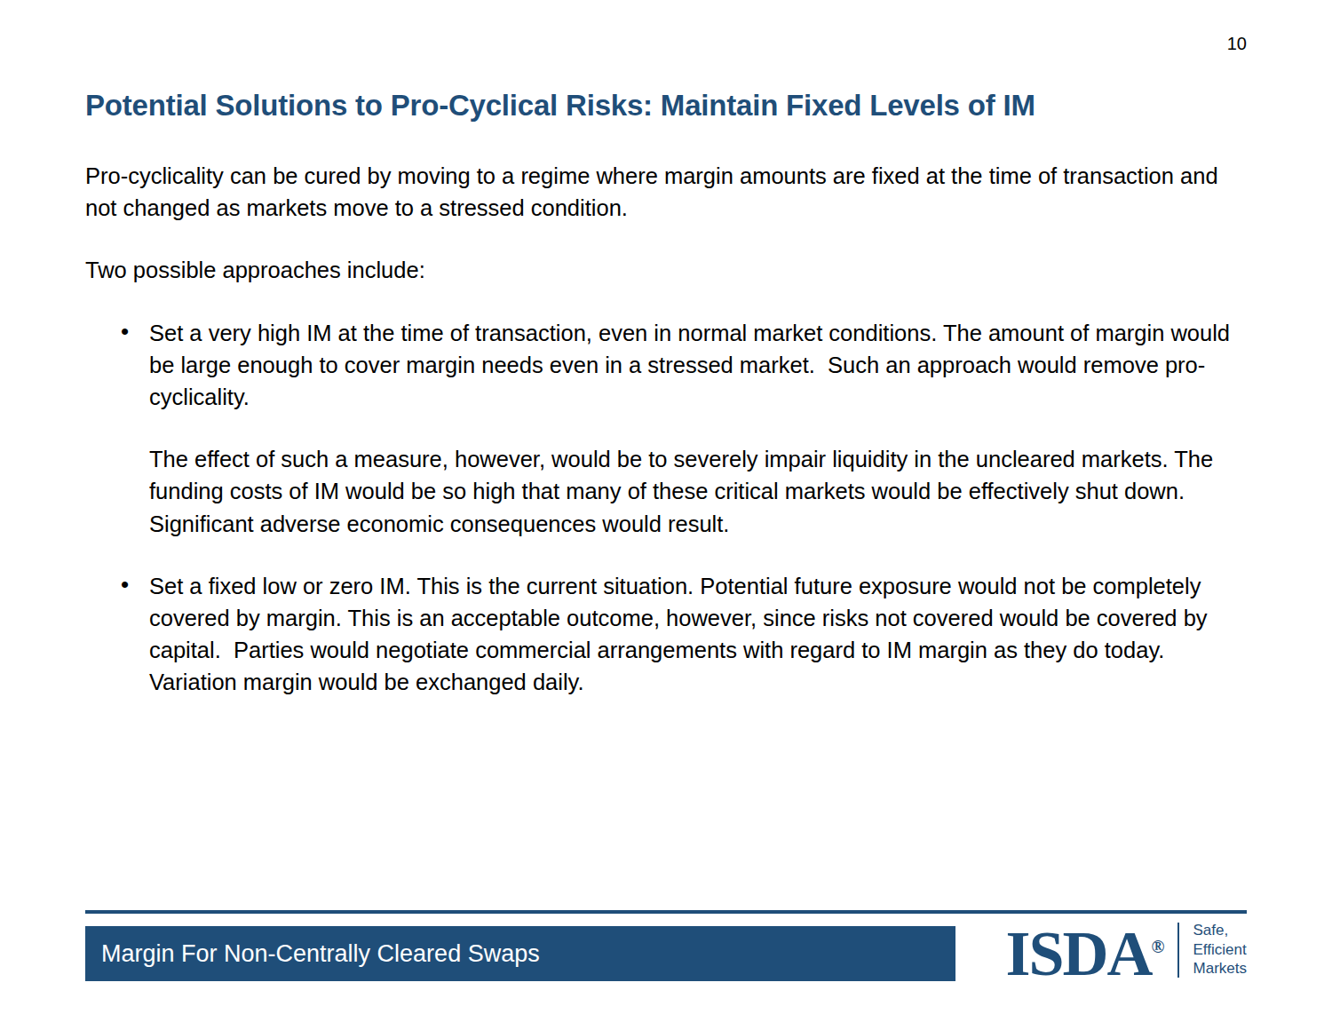10
Potential Solutions to Pro-Cyclical Risks: Maintain Fixed Levels of IM
Pro-cyclicality can be cured by moving to a regime where margin amounts are fixed at the time of transaction and not changed as markets move to a stressed condition.
Two possible approaches include:
Set a very high IM at the time of transaction, even in normal market conditions. The amount of margin would be large enough to cover margin needs even in a stressed market. Such an approach would remove pro-cyclicality.
The effect of such a measure, however, would be to severely impair liquidity in the uncleared markets. The funding costs of IM would be so high that many of these critical markets would be effectively shut down. Significant adverse economic consequences would result.
Set a fixed low or zero IM. This is the current situation. Potential future exposure would not be completely covered by margin. This is an acceptable outcome, however, since risks not covered would be covered by capital. Parties would negotiate commercial arrangements with regard to IM margin as they do today. Variation margin would be exchanged daily.
Margin For Non-Centrally Cleared Swaps
ISDA®
Safe,
Efficient
Markets